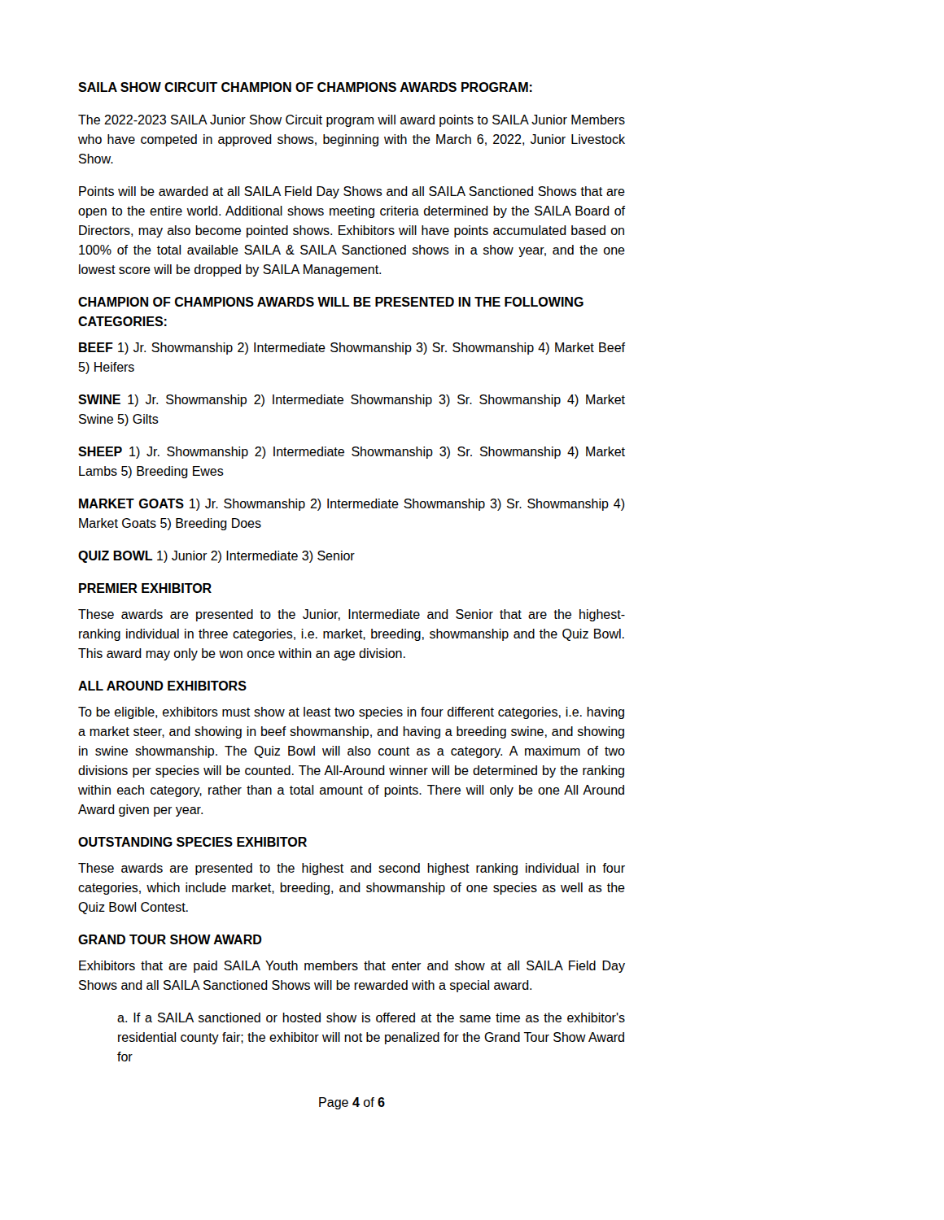SAILA SHOW CIRCUIT CHAMPION OF CHAMPIONS AWARDS PROGRAM:
The 2022-2023 SAILA Junior Show Circuit program will award points to SAILA Junior Members who have competed in approved shows, beginning with the March 6, 2022, Junior Livestock Show.
Points will be awarded at all SAILA Field Day Shows and all SAILA Sanctioned Shows that are open to the entire world. Additional shows meeting criteria determined by the SAILA Board of Directors, may also become pointed shows. Exhibitors will have points accumulated based on 100% of the total available SAILA & SAILA Sanctioned shows in a show year, and the one lowest score will be dropped by SAILA Management.
CHAMPION OF CHAMPIONS AWARDS WILL BE PRESENTED IN THE FOLLOWING CATEGORIES:
BEEF 1) Jr. Showmanship 2) Intermediate Showmanship 3) Sr. Showmanship 4) Market Beef 5) Heifers
SWINE 1) Jr. Showmanship 2) Intermediate Showmanship 3) Sr. Showmanship 4) Market Swine 5) Gilts
SHEEP 1) Jr. Showmanship 2) Intermediate Showmanship 3) Sr. Showmanship 4) Market Lambs 5) Breeding Ewes
MARKET GOATS 1) Jr. Showmanship 2) Intermediate Showmanship 3) Sr. Showmanship 4) Market Goats 5) Breeding Does
QUIZ BOWL 1) Junior 2) Intermediate 3) Senior
PREMIER EXHIBITOR
These awards are presented to the Junior, Intermediate and Senior that are the highest-ranking individual in three categories, i.e. market, breeding, showmanship and the Quiz Bowl. This award may only be won once within an age division.
ALL AROUND EXHIBITORS
To be eligible, exhibitors must show at least two species in four different categories, i.e. having a market steer, and showing in beef showmanship, and having a breeding swine, and showing in swine showmanship. The Quiz Bowl will also count as a category. A maximum of two divisions per species will be counted. The All-Around winner will be determined by the ranking within each category, rather than a total amount of points. There will only be one All Around Award given per year.
OUTSTANDING SPECIES EXHIBITOR
These awards are presented to the highest and second highest ranking individual in four categories, which include market, breeding, and showmanship of one species as well as the Quiz Bowl Contest.
GRAND TOUR SHOW AWARD
Exhibitors that are paid SAILA Youth members that enter and show at all SAILA Field Day Shows and all SAILA Sanctioned Shows will be rewarded with a special award.
a. If a SAILA sanctioned or hosted show is offered at the same time as the exhibitor's residential county fair; the exhibitor will not be penalized for the Grand Tour Show Award for
Page 4 of 6